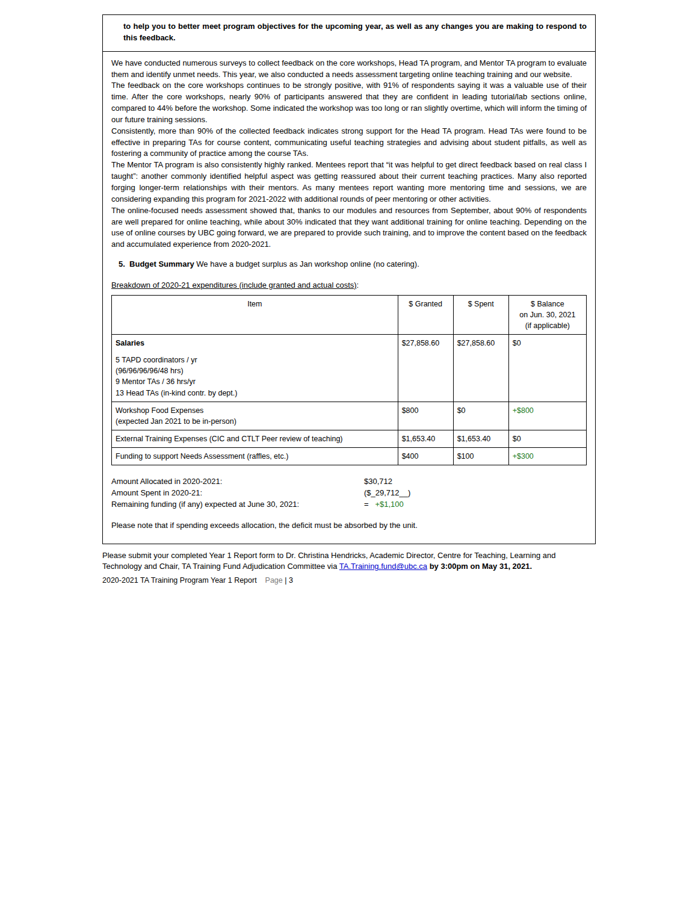to help you to better meet program objectives for the upcoming year, as well as any changes you are making to respond to this feedback.
We have conducted numerous surveys to collect feedback on the core workshops, Head TA program, and Mentor TA program to evaluate them and identify unmet needs. This year, we also conducted a needs assessment targeting online teaching training and our website.
The feedback on the core workshops continues to be strongly positive, with 91% of respondents saying it was a valuable use of their time. After the core workshops, nearly 90% of participants answered that they are confident in leading tutorial/lab sections online, compared to 44% before the workshop. Some indicated the workshop was too long or ran slightly overtime, which will inform the timing of our future training sessions.
Consistently, more than 90% of the collected feedback indicates strong support for the Head TA program. Head TAs were found to be effective in preparing TAs for course content, communicating useful teaching strategies and advising about student pitfalls, as well as fostering a community of practice among the course TAs.
The Mentor TA program is also consistently highly ranked. Mentees report that “it was helpful to get direct feedback based on real class I taught”: another commonly identified helpful aspect was getting reassured about their current teaching practices. Many also reported forging longer-term relationships with their mentors. As many mentees report wanting more mentoring time and sessions, we are considering expanding this program for 2021-2022 with additional rounds of peer mentoring or other activities.
The online-focused needs assessment showed that, thanks to our modules and resources from September, about 90% of respondents are well prepared for online teaching, while about 30% indicated that they want additional training for online teaching. Depending on the use of online courses by UBC going forward, we are prepared to provide such training, and to improve the content based on the feedback and accumulated experience from 2020-2021.
5. Budget Summary We have a budget surplus as Jan workshop online (no catering).
Breakdown of 2020-21 expenditures (include granted and actual costs):
| Item | $ Granted | $ Spent | $ Balance on Jun. 30, 2021 (if applicable) |
| --- | --- | --- | --- |
| Salaries 5 TAPD coordinators / yr (96/96/96/96/48 hrs) 9 Mentor TAs / 36 hrs/yr 13 Head TAs (in-kind contr. by dept.) | $27,858.60 | $27,858.60 | $0 |
| Workshop Food Expenses (expected Jan 2021 to be in-person) | $800 | $0 | +$800 |
| External Training Expenses (CIC and CTLT Peer review of teaching) | $1,653.40 | $1,653.40 | $0 |
| Funding to support Needs Assessment (raffles, etc.) | $400 | $100 | +$300 |
Amount Allocated in 2020-2021:
$30,712
Amount Spent in 2020-21:
($_29,712__)
Remaining funding (if any) expected at June 30, 2021:
= +$1,100
Please note that if spending exceeds allocation, the deficit must be absorbed by the unit.
Please submit your completed Year 1 Report form to Dr. Christina Hendricks, Academic Director, Centre for Teaching, Learning and Technology and Chair, TA Training Fund Adjudication Committee via TA.Training.fund@ubc.ca by 3:00pm on May 31, 2021.
2020-2021 TA Training Program Year 1 Report Page | 3